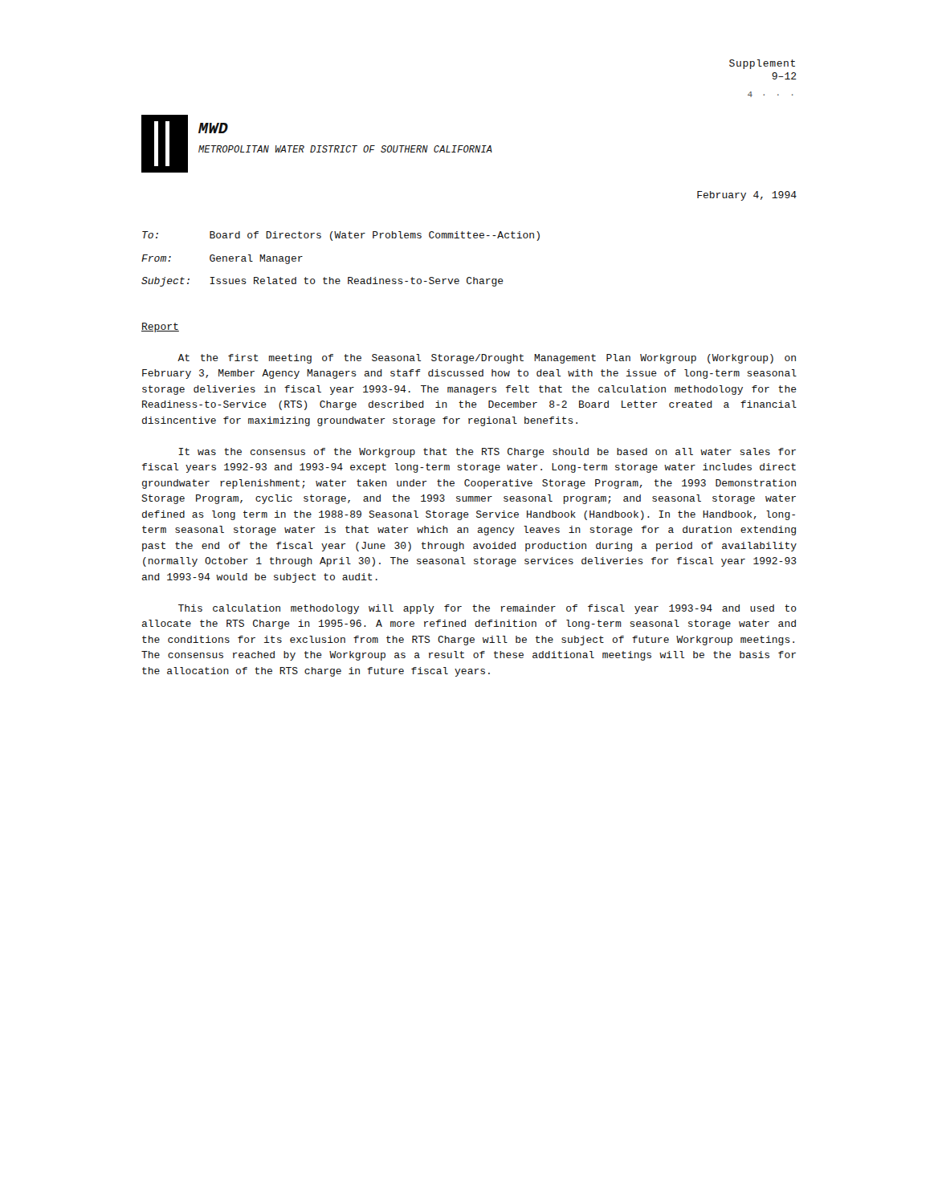Supplement
9–12
4 · · ·
MWD
METROPOLITAN WATER DISTRICT OF SOUTHERN CALIFORNIA
February 4, 1994
| To: | Board of Directors (Water Problems Committee--Action) |
| From: | General Manager |
| Subject: | Issues Related to the Readiness-to-Serve Charge |
Report
At the first meeting of the Seasonal Storage/Drought Management Plan Workgroup (Workgroup) on February 3, Member Agency Managers and staff discussed how to deal with the issue of long-term seasonal storage deliveries in fiscal year 1993-94. The managers felt that the calculation methodology for the Readiness-to-Service (RTS) Charge described in the December 8-2 Board Letter created a financial disincentive for maximizing groundwater storage for regional benefits.
It was the consensus of the Workgroup that the RTS Charge should be based on all water sales for fiscal years 1992-93 and 1993-94 except long-term storage water. Long-term storage water includes direct groundwater replenishment; water taken under the Cooperative Storage Program, the 1993 Demonstration Storage Program, cyclic storage, and the 1993 summer seasonal program; and seasonal storage water defined as long term in the 1988-89 Seasonal Storage Service Handbook (Handbook). In the Handbook, long-term seasonal storage water is that water which an agency leaves in storage for a duration extending past the end of the fiscal year (June 30) through avoided production during a period of availability (normally October 1 through April 30). The seasonal storage services deliveries for fiscal year 1992-93 and 1993-94 would be subject to audit.
This calculation methodology will apply for the remainder of fiscal year 1993-94 and used to allocate the RTS Charge in 1995-96. A more refined definition of long-term seasonal storage water and the conditions for its exclusion from the RTS Charge will be the subject of future Workgroup meetings. The consensus reached by the Workgroup as a result of these additional meetings will be the basis for the allocation of the RTS charge in future fiscal years.